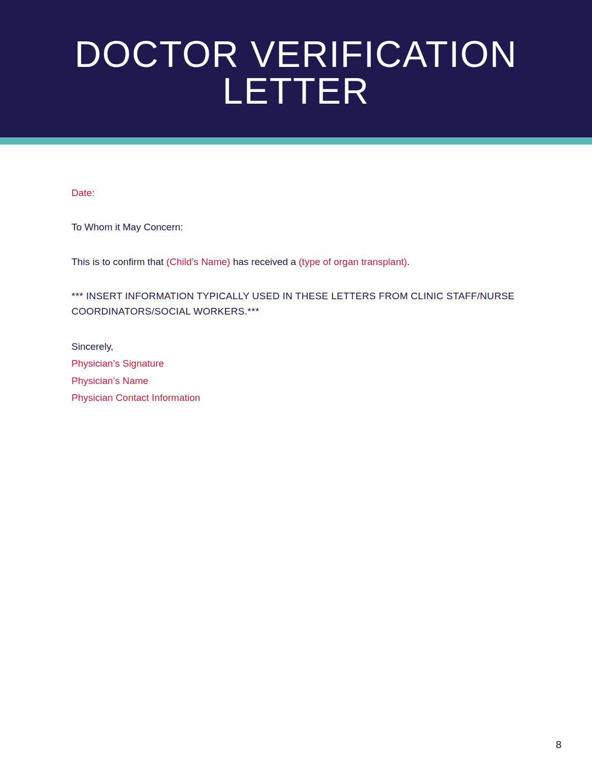Doctor Verification Letter
Date:
To Whom it May Concern:
This is to confirm that (Child’s Name) has received a (type of organ transplant).
*** Insert information typically used in these letters from clinic staff/nurse coordinators/social workers.***
Sincerely, Physician’s Signature Physician’s Name Physician Contact Information
8